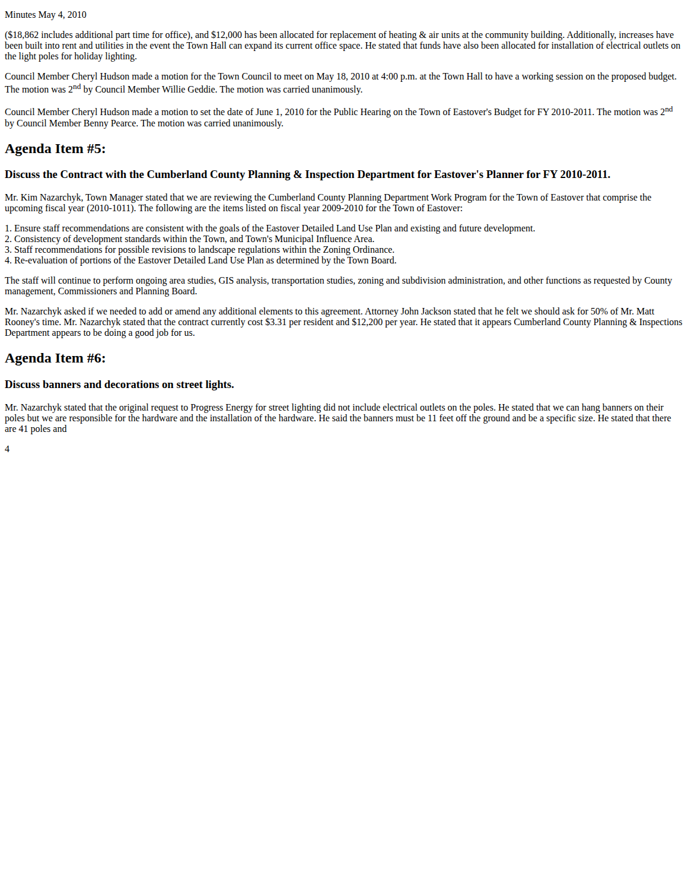Minutes May 4, 2010
($18,862 includes additional part time for office), and $12,000 has been allocated for replacement of heating & air units at the community building. Additionally, increases have been built into rent and utilities in the event the Town Hall can expand its current office space. He stated that funds have also been allocated for installation of electrical outlets on the light poles for holiday lighting.
Council Member Cheryl Hudson made a motion for the Town Council to meet on May 18, 2010 at 4:00 p.m. at the Town Hall to have a working session on the proposed budget. The motion was 2nd by Council Member Willie Geddie. The motion was carried unanimously.
Council Member Cheryl Hudson made a motion to set the date of June 1, 2010 for the Public Hearing on the Town of Eastover's Budget for FY 2010-2011. The motion was 2nd by Council Member Benny Pearce. The motion was carried unanimously.
Agenda Item #5:
Discuss the Contract with the Cumberland County Planning & Inspection Department for Eastover's Planner for FY 2010-2011.
Mr. Kim Nazarchyk, Town Manager stated that we are reviewing the Cumberland County Planning Department Work Program for the Town of Eastover that comprise the upcoming fiscal year (2010-1011). The following are the items listed on fiscal year 2009-2010 for the Town of Eastover:
1. Ensure staff recommendations are consistent with the goals of the Eastover Detailed Land Use Plan and existing and future development.
2. Consistency of development standards within the Town, and Town's Municipal Influence Area.
3. Staff recommendations for possible revisions to landscape regulations within the Zoning Ordinance.
4. Re-evaluation of portions of the Eastover Detailed Land Use Plan as determined by the Town Board.
The staff will continue to perform ongoing area studies, GIS analysis, transportation studies, zoning and subdivision administration, and other functions as requested by County management, Commissioners and Planning Board.
Mr. Nazarchyk asked if we needed to add or amend any additional elements to this agreement. Attorney John Jackson stated that he felt we should ask for 50% of Mr. Matt Rooney's time. Mr. Nazarchyk stated that the contract currently cost $3.31 per resident and $12,200 per year. He stated that it appears Cumberland County Planning & Inspections Department appears to be doing a good job for us.
Agenda Item #6:
Discuss banners and decorations on street lights.
Mr. Nazarchyk stated that the original request to Progress Energy for street lighting did not include electrical outlets on the poles. He stated that we can hang banners on their poles but we are responsible for the hardware and the installation of the hardware. He said the banners must be 11 feet off the ground and be a specific size. He stated that there are 41 poles and
4